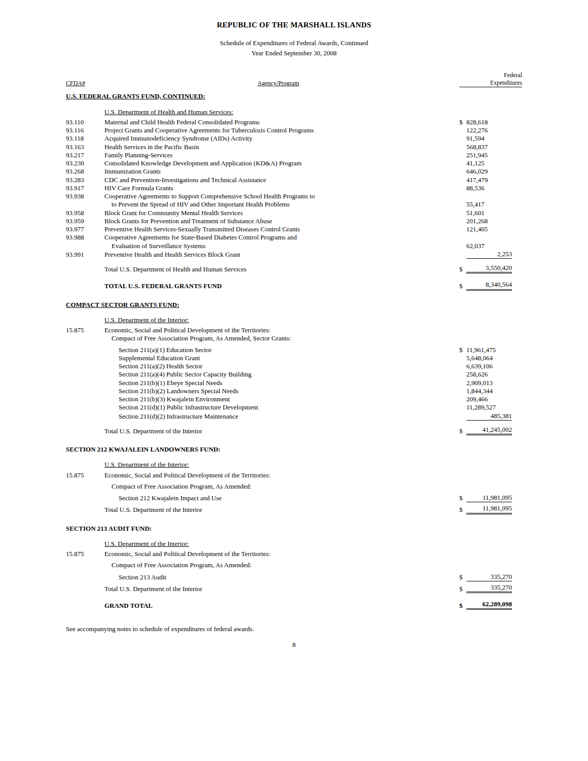REPUBLIC OF THE MARSHALL ISLANDS
Schedule of Expenditures of Federal Awards, Continued
Year Ended September 30, 2008
| | | Federal |
| CFDA# | Agency/Program | Expenditures |
| U.S. FEDERAL GRANTS FUND, CONTINUED: |
| | U.S. Department of Health and Human Services: | | |
| 93.110 | Maternal and Child Health Federal Consolidated Programs | $ | 828,618 |
| 93.116 | Project Grants and Cooperative Agreements for Tuberculosis Control Programs | | 122,276 |
| 93.118 | Acquired Immunodeficiency Syndrome (AIDs) Activity | | 91,594 |
| 93.163 | Health Services in the Pacific Basin | | 568,837 |
| 93.217 | Family Planning-Services | | 251,945 |
| 93.230 | Consolidated Knowledge Development and Application (KD&A) Program | | 41,125 |
| 93.268 | Immunization Grants | | 646,029 |
| 93.283 | CDC and Prevention-Investigations and Technical Assistance | | 417,479 |
| 93.917 | HIV Care Formula Grants | | 88,536 |
| 93.938 | Cooperative Agreements to Support Comprehensive School Health Programs to | | |
| | to Prevent the Spread of HIV and Other Important Health Problems | | 55,417 |
| 93.958 | Block Grant for Community Mental Health Services | | 51,601 |
| 93.959 | Block Grants for Prevention and Treatment of Substance Abuse | | 201,268 |
| 93.977 | Preventive Health Services-Sexually Transmitted Diseases Control Grants | | 121,405 |
| 93.988 | Cooperative Agreements for State-Based Diabetes Control Programs and | | |
| | Evaluation of Surveillance Systems | | 62,037 |
| 93.991 | Preventive Health and Health Services Block Grant | | 2,253 |
| | Total U.S. Department of Health and Human Services | $ | 3,550,420 |
| | TOTAL U.S. FEDERAL GRANTS FUND | $ | 8,340,564 |
| COMPACT SECTOR GRANTS FUND: |
| | U.S. Department of the Interior: | | |
| 15.875 | Economic, Social and Political Development of the Territories: | | |
| | Compact of Free Association Program, As Amended, Sector Grants: | | |
| | Section 211(a)(1) Education Sector | $ | 11,961,475 |
| | Supplemental Education Grant | | 5,648,064 |
| | Section 211(a)(2) Health Sector | | 6,639,106 |
| | Section 211(a)(4) Public Sector Capacity Building | | 258,626 |
| | Section 211(b)(1) Ebeye Special Needs | | 2,909,013 |
| | Section 211(b)(2) Landowners Special Needs | | 1,844,344 |
| | Section 211(b)(3) Kwajalein Environment | | 209,466 |
| | Section 211(d)(1) Public Infrastructure Development | | 11,289,527 |
| | Section 211(d)(2) Infrastructure Maintenance | | 485,381 |
| | Total U.S. Department of the Interior | $ | 41,245,002 |
| SECTION 212 KWAJALEIN LANDOWNERS FUND: |
| | U.S. Department of the Interior: | | |
| 15.875 | Economic, Social and Political Development of the Territories: | | |
| | Compact of Free Association Program, As Amended: | | |
| | Section 212 Kwajalein Impact and Use | $ | 11,981,095 |
| | Total U.S. Department of the Interior | $ | 11,981,095 |
| SECTION 213 AUDIT FUND: |
| | U.S. Department of the Interior: | | |
| 15.875 | Economic, Social and Political Development of the Territories: | | |
| | Compact of Free Association Program, As Amended: | | |
| | Section 213 Audit | $ | 335,270 |
| | Total U.S. Department of the Interior | $ | 335,270 |
| | GRAND TOTAL | $ | 62,289,098 |
See accompanying notes to schedule of expenditures of federal awards.
8